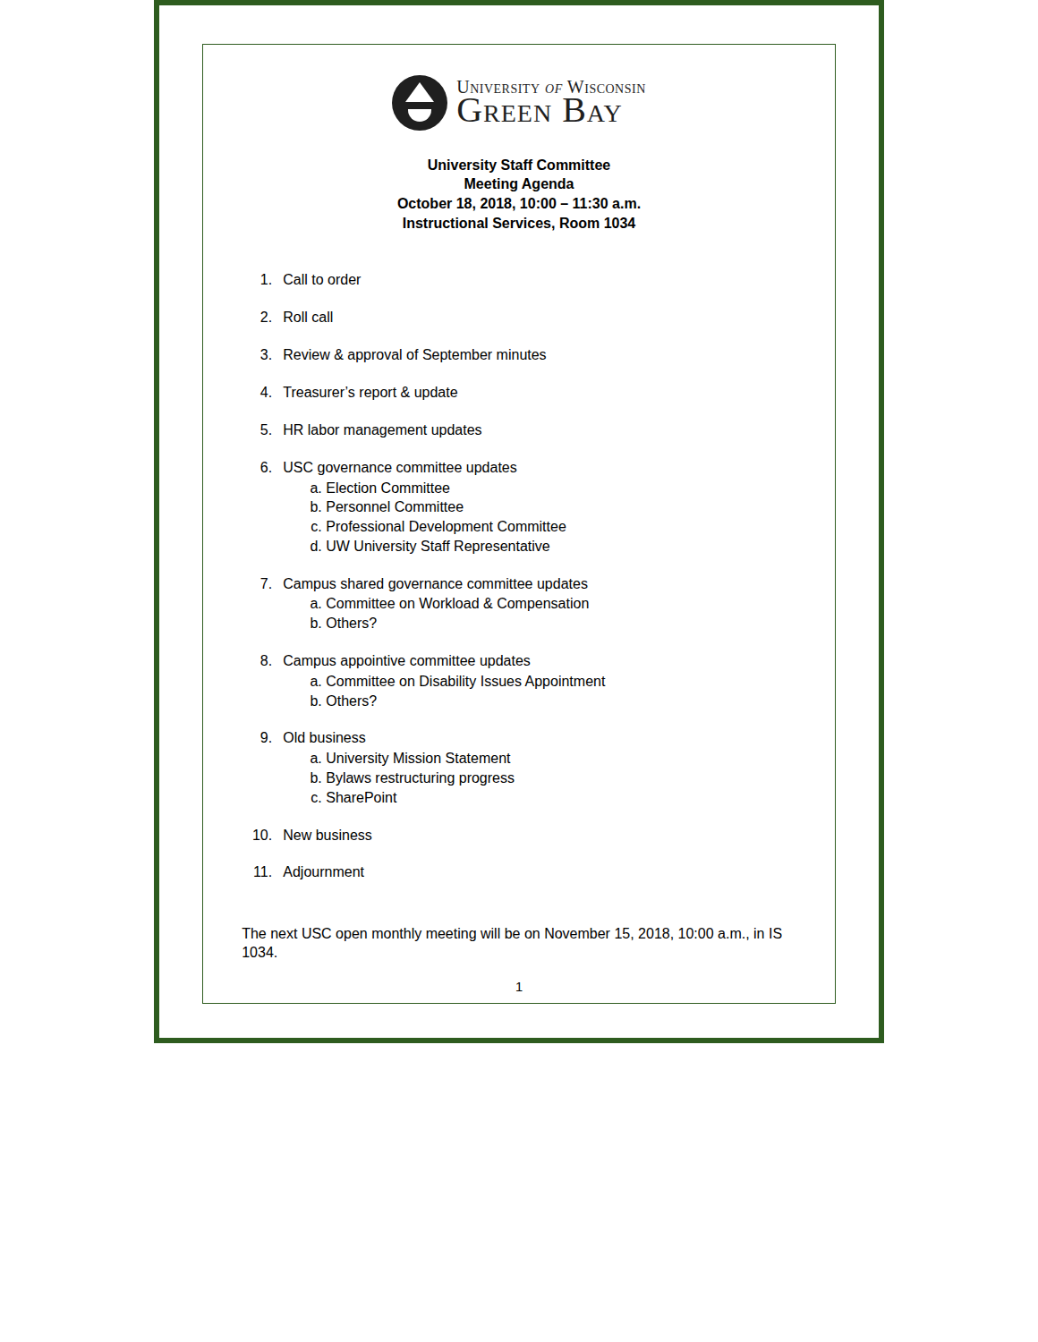University of Wisconsin
Green Bay
University Staff Committee Meeting Agenda October 18, 2018, 10:00 – 11:30 a.m. Instructional Services, Room 1034
Call to order
Roll call
Review & approval of September minutes
Treasurer’s report & update
HR labor management updates
USC governance committee updates
Election Committee
Personnel Committee
Professional Development Committee
UW University Staff Representative
Campus shared governance committee updates
Committee on Workload & Compensation
Others?
Campus appointive committee updates
Committee on Disability Issues Appointment
Others?
Old business
University Mission Statement
Bylaws restructuring progress
SharePoint
New business
Adjournment
The next USC open monthly meeting will be on November 15, 2018, 10:00 a.m., in IS 1034.
1